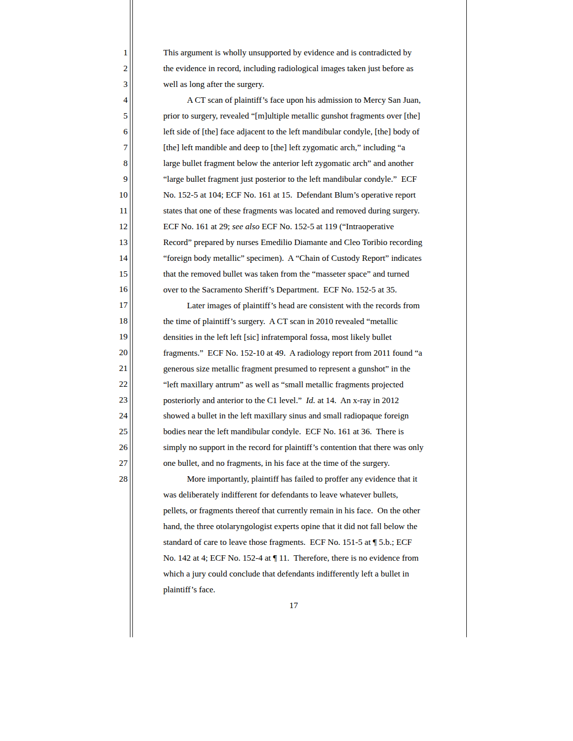1
2
3
4
5
6
7
8
9
10
11
12
13
14
15
16
17
18
19
20
21
22
23
24
25
26
27
28
This argument is wholly unsupported by evidence and is contradicted by the evidence in record, including radiological images taken just before as well as long after the surgery.
A CT scan of plaintiff’s face upon his admission to Mercy San Juan, prior to surgery, revealed “[m]ultiple metallic gunshot fragments over [the] left side of [the] face adjacent to the left mandibular condyle, [the] body of [the] left mandible and deep to [the] left zygomatic arch,” including “a large bullet fragment below the anterior left zygomatic arch” and another “large bullet fragment just posterior to the left mandibular condyle.” ECF No. 152-5 at 104; ECF No. 161 at 15. Defendant Blum’s operative report states that one of these fragments was located and removed during surgery. ECF No. 161 at 29; see also ECF No. 152-5 at 119 (“Intraoperative Record” prepared by nurses Emedilio Diamante and Cleo Toribio recording “foreign body metallic” specimen). A “Chain of Custody Report” indicates that the removed bullet was taken from the “masseter space” and turned over to the Sacramento Sheriff’s Department. ECF No. 152-5 at 35.
Later images of plaintiff’s head are consistent with the records from the time of plaintiff’s surgery. A CT scan in 2010 revealed “metallic densities in the left left [sic] infratemporal fossa, most likely bullet fragments.” ECF No. 152-10 at 49. A radiology report from 2011 found “a generous size metallic fragment presumed to represent a gunshot” in the “left maxillary antrum” as well as “small metallic fragments projected posteriorly and anterior to the C1 level.” Id. at 14. An x-ray in 2012 showed a bullet in the left maxillary sinus and small radiopaque foreign bodies near the left mandibular condyle. ECF No. 161 at 36. There is simply no support in the record for plaintiff’s contention that there was only one bullet, and no fragments, in his face at the time of the surgery.
More importantly, plaintiff has failed to proffer any evidence that it was deliberately indifferent for defendants to leave whatever bullets, pellets, or fragments thereof that currently remain in his face. On the other hand, the three otolaryngologist experts opine that it did not fall below the standard of care to leave those fragments. ECF No. 151-5 at ¶ 5.b.; ECF No. 142 at 4; ECF No. 152-4 at ¶ 11. Therefore, there is no evidence from which a jury could conclude that defendants indifferently left a bullet in plaintiff’s face.
17